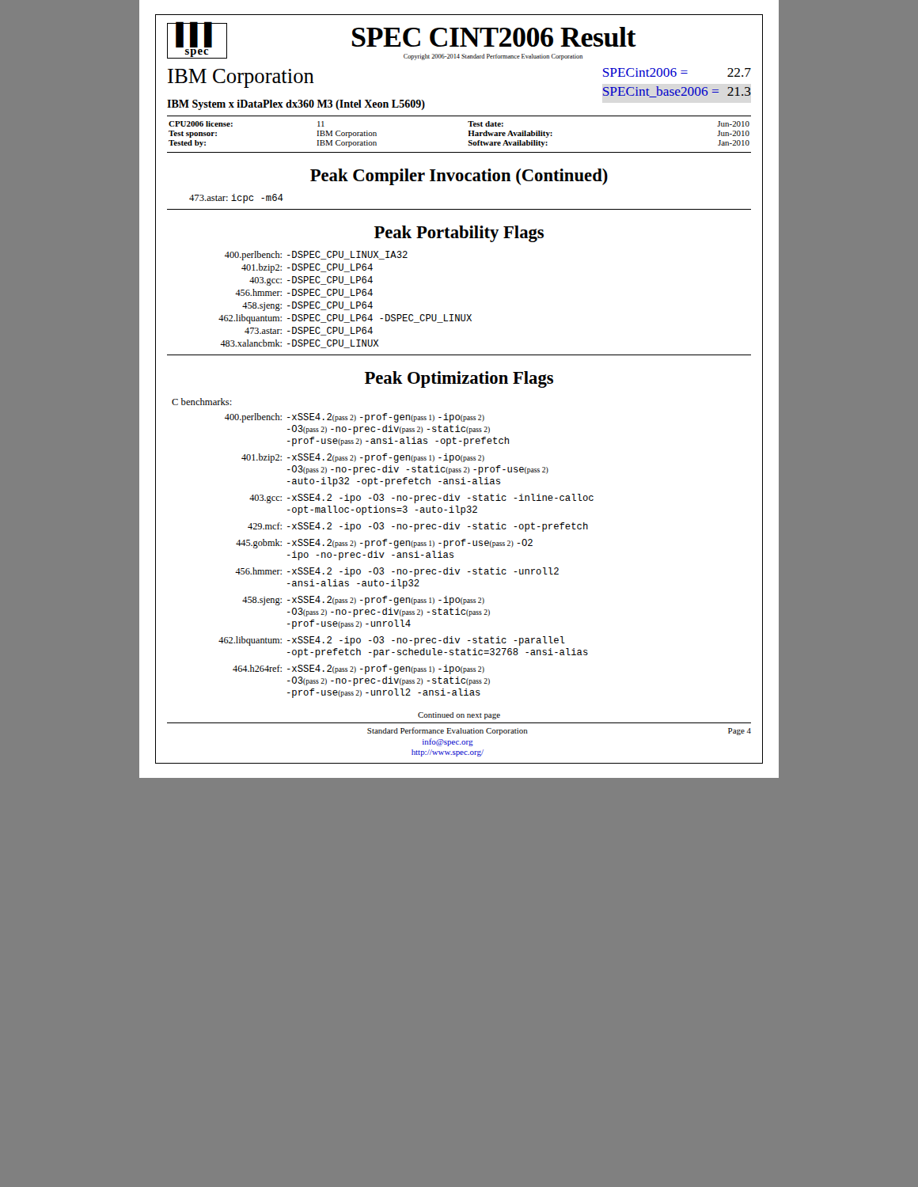▌▌▌
spec
SPEC CINT2006 Result
Copyright 2006-2014 Standard Performance Evaluation Corporation
IBM Corporation
IBM System x iDataPlex dx360 M3 (Intel Xeon L5609)
| SPECint2006 = | 22.7 |
| SPECint_base2006 = | 21.3 |
| CPU2006 license: | 11 | Test date: | Jun-2010 |
| Test sponsor: | IBM Corporation | Hardware Availability: | Jun-2010 |
| Tested by: | IBM Corporation | Software Availability: | Jan-2010 |
Peak Compiler Invocation (Continued)
473.astar: icpc -m64
Peak Portability Flags
400.perlbench:
-DSPEC_CPU_LINUX_IA32
401.bzip2:
-DSPEC_CPU_LP64
403.gcc:
-DSPEC_CPU_LP64
456.hmmer:
-DSPEC_CPU_LP64
458.sjeng:
-DSPEC_CPU_LP64
462.libquantum:
-DSPEC_CPU_LP64 -DSPEC_CPU_LINUX
473.astar:
-DSPEC_CPU_LP64
483.xalancbmk:
-DSPEC_CPU_LINUX
Peak Optimization Flags
C benchmarks:
400.perlbench:
-xSSE4.2(pass 2) -prof-gen(pass 1) -ipo(pass 2)
-O3(pass 2) -no-prec-div(pass 2) -static(pass 2)
-prof-use(pass 2) -ansi-alias -opt-prefetch
401.bzip2:
-xSSE4.2(pass 2) -prof-gen(pass 1) -ipo(pass 2)
-O3(pass 2) -no-prec-div -static(pass 2) -prof-use(pass 2)
-auto-ilp32 -opt-prefetch -ansi-alias
403.gcc:
-xSSE4.2 -ipo -O3 -no-prec-div -static -inline-calloc
-opt-malloc-options=3 -auto-ilp32
429.mcf:
-xSSE4.2 -ipo -O3 -no-prec-div -static -opt-prefetch
445.gobmk:
-xSSE4.2(pass 2) -prof-gen(pass 1) -prof-use(pass 2) -O2
-ipo -no-prec-div -ansi-alias
456.hmmer:
-xSSE4.2 -ipo -O3 -no-prec-div -static -unroll2
-ansi-alias -auto-ilp32
458.sjeng:
-xSSE4.2(pass 2) -prof-gen(pass 1) -ipo(pass 2)
-O3(pass 2) -no-prec-div(pass 2) -static(pass 2)
-prof-use(pass 2) -unroll4
462.libquantum:
-xSSE4.2 -ipo -O3 -no-prec-div -static -parallel
-opt-prefetch -par-schedule-static=32768 -ansi-alias
464.h264ref:
-xSSE4.2(pass 2) -prof-gen(pass 1) -ipo(pass 2)
-O3(pass 2) -no-prec-div(pass 2) -static(pass 2)
-prof-use(pass 2) -unroll2 -ansi-alias
Continued on next page
Standard Performance Evaluation Corporation
info@spec.org
http://www.spec.org/
Page 4